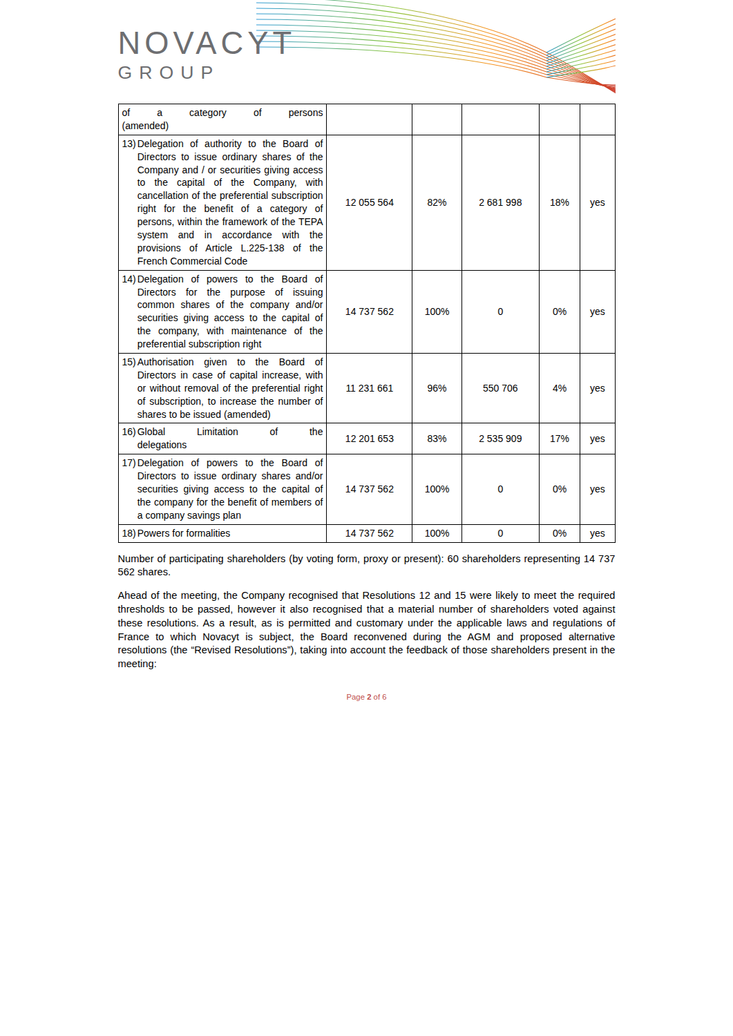NOVACYT
GROUP
| of a category of persons (amended) | | | | | |
| 13) Delegation of authority to the Board of Directors to issue ordinary shares of the Company and / or securities giving access to the capital of the Company, with cancellation of the preferential subscription right for the benefit of a category of persons, within the framework of the TEPA system and in accordance with the provisions of Article L.225-138 of the French Commercial Code | 12 055 564 | 82% | 2 681 998 | 18% | yes |
| 14) Delegation of powers to the Board of Directors for the purpose of issuing common shares of the company and/or securities giving access to the capital of the company, with maintenance of the preferential subscription right | 14 737 562 | 100% | 0 | 0% | yes |
| 15) Authorisation given to the Board of Directors in case of capital increase, with or without removal of the preferential right of subscription, to increase the number of shares to be issued (amended) | 11 231 661 | 96% | 550 706 | 4% | yes |
| 16) Global Limitation of the delegations | 12 201 653 | 83% | 2 535 909 | 17% | yes |
| 17) Delegation of powers to the Board of Directors to issue ordinary shares and/or securities giving access to the capital of the company for the benefit of members of a company savings plan | 14 737 562 | 100% | 0 | 0% | yes |
| 18) Powers for formalities | 14 737 562 | 100% | 0 | 0% | yes |
Number of participating shareholders (by voting form, proxy or present): 60 shareholders representing 14 737 562 shares.
Ahead of the meeting, the Company recognised that Resolutions 12 and 15 were likely to meet the required thresholds to be passed, however it also recognised that a material number of shareholders voted against these resolutions. As a result, as is permitted and customary under the applicable laws and regulations of France to which Novacyt is subject, the Board reconvened during the AGM and proposed alternative resolutions (the “Revised Resolutions”), taking into account the feedback of those shareholders present in the meeting:
Page 2 of 6